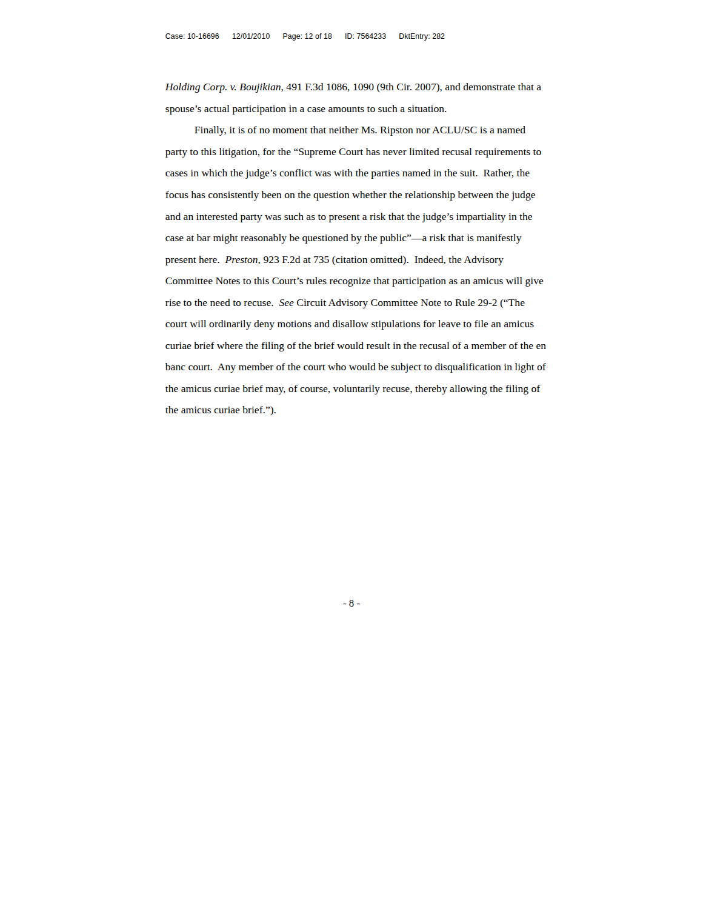Case: 10-16696 12/01/2010 Page: 12 of 18 ID: 7564233 DktEntry: 282
Holding Corp. v. Boujikian, 491 F.3d 1086, 1090 (9th Cir. 2007), and demonstrate that a spouse’s actual participation in a case amounts to such a situation.
Finally, it is of no moment that neither Ms. Ripston nor ACLU/SC is a named party to this litigation, for the “Supreme Court has never limited recusal requirements to cases in which the judge’s conflict was with the parties named in the suit. Rather, the focus has consistently been on the question whether the relationship between the judge and an interested party was such as to present a risk that the judge’s impartiality in the case at bar might reasonably be questioned by the public”—a risk that is manifestly present here. Preston, 923 F.2d at 735 (citation omitted). Indeed, the Advisory Committee Notes to this Court’s rules recognize that participation as an amicus will give rise to the need to recuse. See Circuit Advisory Committee Note to Rule 29-2 (“The court will ordinarily deny motions and disallow stipulations for leave to file an amicus curiae brief where the filing of the brief would result in the recusal of a member of the en banc court. Any member of the court who would be subject to disqualification in light of the amicus curiae brief may, of course, voluntarily recuse, thereby allowing the filing of the amicus curiae brief.”).
- 8 -